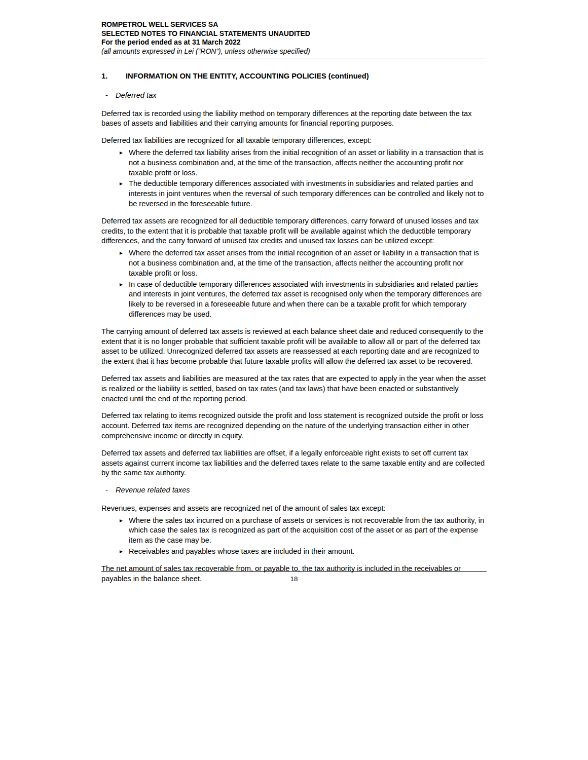ROMPETROL WELL SERVICES SA
SELECTED NOTES TO FINANCIAL STATEMENTS UNAUDITED
For the period ended as at 31 March 2022
(all amounts expressed in Lei (“RON”), unless otherwise specified)
1. INFORMATION ON THE ENTITY, ACCOUNTING POLICIES (continued)
Deferred tax
Deferred tax is recorded using the liability method on temporary differences at the reporting date between the tax bases of assets and liabilities and their carrying amounts for financial reporting purposes.
Deferred tax liabilities are recognized for all taxable temporary differences, except:
Where the deferred tax liability arises from the initial recognition of an asset or liability in a transaction that is not a business combination and, at the time of the transaction, affects neither the accounting profit nor taxable profit or loss.
The deductible temporary differences associated with investments in subsidiaries and related parties and interests in joint ventures when the reversal of such temporary differences can be controlled and likely not to be reversed in the foreseeable future.
Deferred tax assets are recognized for all deductible temporary differences, carry forward of unused losses and tax credits, to the extent that it is probable that taxable profit will be available against which the deductible temporary differences, and the carry forward of unused tax credits and unused tax losses can be utilized except:
Where the deferred tax asset arises from the initial recognition of an asset or liability in a transaction that is not a business combination and, at the time of the transaction, affects neither the accounting profit nor taxable profit or loss.
In case of deductible temporary differences associated with investments in subsidiaries and related parties and interests in joint ventures, the deferred tax asset is recognised only when the temporary differences are likely to be reversed in a foreseeable future and when there can be a taxable profit for which temporary differences may be used.
The carrying amount of deferred tax assets is reviewed at each balance sheet date and reduced consequently to the extent that it is no longer probable that sufficient taxable profit will be available to allow all or part of the deferred tax asset to be utilized. Unrecognized deferred tax assets are reassessed at each reporting date and are recognized to the extent that it has become probable that future taxable profits will allow the deferred tax asset to be recovered.
Deferred tax assets and liabilities are measured at the tax rates that are expected to apply in the year when the asset is realized or the liability is settled, based on tax rates (and tax laws) that have been enacted or substantively enacted until the end of the reporting period.
Deferred tax relating to items recognized outside the profit and loss statement is recognized outside the profit or loss account. Deferred tax items are recognized depending on the nature of the underlying transaction either in other comprehensive income or directly in equity.
Deferred tax assets and deferred tax liabilities are offset, if a legally enforceable right exists to set off current tax assets against current income tax liabilities and the deferred taxes relate to the same taxable entity and are collected by the same tax authority.
Revenue related taxes
Revenues, expenses and assets are recognized net of the amount of sales tax except:
Where the sales tax incurred on a purchase of assets or services is not recoverable from the tax authority, in which case the sales tax is recognized as part of the acquisition cost of the asset or as part of the expense item as the case may be.
Receivables and payables whose taxes are included in their amount.
The net amount of sales tax recoverable from, or payable to, the tax authority is included in the receivables or payables in the balance sheet.
18